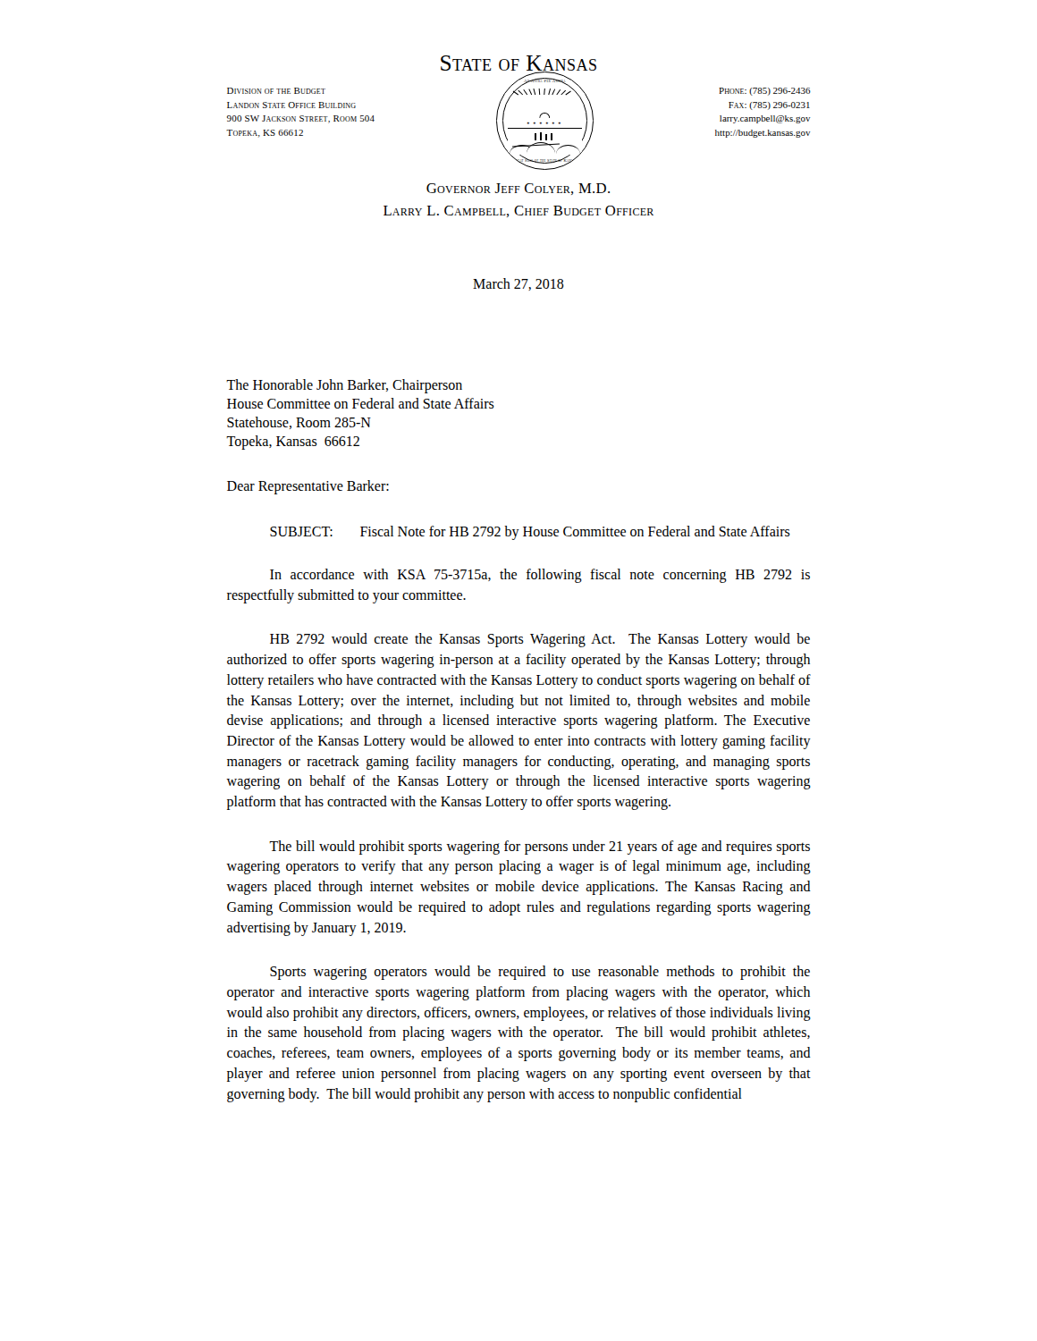State of Kansas
Division of the Budget
Landon State Office Building
900 SW Jackson Street, Room 504
Topeka, KS 66612
Ad Astra Per Aspera
★ ★ ★ ★ ★ ★
Great Seal of the State of Kansas
Phone: (785) 296-2436
Fax: (785) 296-0231
larry.campbell@ks.gov
http://budget.kansas.gov
Governor Jeff Colyer, M.D.
Larry L. Campbell, Chief Budget Officer
March 27, 2018
The Honorable John Barker, Chairperson
House Committee on Federal and State Affairs
Statehouse, Room 285-N
Topeka, Kansas 66612
Dear Representative Barker:
SUBJECT: Fiscal Note for HB 2792 by House Committee on Federal and State Affairs
In accordance with KSA 75-3715a, the following fiscal note concerning HB 2792 is respectfully submitted to your committee.
HB 2792 would create the Kansas Sports Wagering Act. The Kansas Lottery would be authorized to offer sports wagering in-person at a facility operated by the Kansas Lottery; through lottery retailers who have contracted with the Kansas Lottery to conduct sports wagering on behalf of the Kansas Lottery; over the internet, including but not limited to, through websites and mobile devise applications; and through a licensed interactive sports wagering platform. The Executive Director of the Kansas Lottery would be allowed to enter into contracts with lottery gaming facility managers or racetrack gaming facility managers for conducting, operating, and managing sports wagering on behalf of the Kansas Lottery or through the licensed interactive sports wagering platform that has contracted with the Kansas Lottery to offer sports wagering.
The bill would prohibit sports wagering for persons under 21 years of age and requires sports wagering operators to verify that any person placing a wager is of legal minimum age, including wagers placed through internet websites or mobile device applications. The Kansas Racing and Gaming Commission would be required to adopt rules and regulations regarding sports wagering advertising by January 1, 2019.
Sports wagering operators would be required to use reasonable methods to prohibit the operator and interactive sports wagering platform from placing wagers with the operator, which would also prohibit any directors, officers, owners, employees, or relatives of those individuals living in the same household from placing wagers with the operator. The bill would prohibit athletes, coaches, referees, team owners, employees of a sports governing body or its member teams, and player and referee union personnel from placing wagers on any sporting event overseen by that governing body. The bill would prohibit any person with access to nonpublic confidential